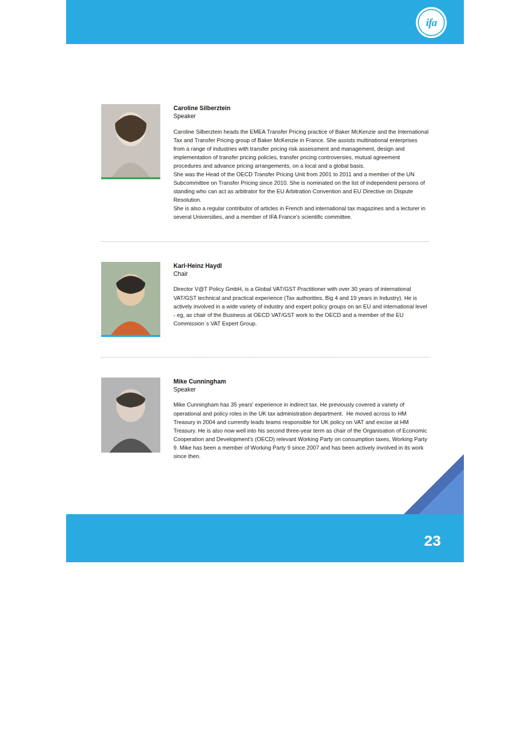ifa
Caroline Silberztein
Speaker
Caroline Silberztein heads the EMEA Transfer Pricing practice of Baker McKenzie and the International Tax and Transfer Pricing group of Baker McKenzie in France. She assists multinational enterprises from a range of industries with transfer pricing risk assessment and management, design and implementation of transfer pricing policies, transfer pricing controversies, mutual agreement procedures and advance pricing arrangements, on a local and a global basis.
She was the Head of the OECD Transfer Pricing Unit from 2001 to 2011 and a member of the UN Subcommittee on Transfer Pricing since 2010. She is nominated on the list of independent persons of standing who can act as arbitrator for the EU Arbitration Convention and EU Directive on Dispute Resolution.
She is also a regular contributor of articles in French and international tax magazines and a lecturer in several Universities, and a member of IFA France's scientific committee.
Karl-Heinz Haydl
Chair
Director V@T Policy GmbH, is a Global VAT/GST Practitioner with over 30 years of international VAT/GST technical and practical experience (Tax authorities, Big 4 and 19 years in Industry). He is actively involved in a wide variety of industry and expert policy groups on an EU and international level - eg, as chair of the Business at OECD VAT/GST work to the OECD and a member of the EU Commission´s VAT Expert Group.
Mike Cunningham
Speaker
Mike Cunningham has 35 years' experience in indirect tax. He previously covered a variety of operational and policy roles in the UK tax administration department. He moved across to HM Treasury in 2004 and currently leads teams responsible for UK policy on VAT and excise at HM Treasury. He is also now well into his second three-year term as chair of the Organisation of Economic Cooperation and Development's (OECD) relevant Working Party on consumption taxes, Working Party 9. Mike has been a member of Working Party 9 since 2007 and has been actively involved in its work since then.
23